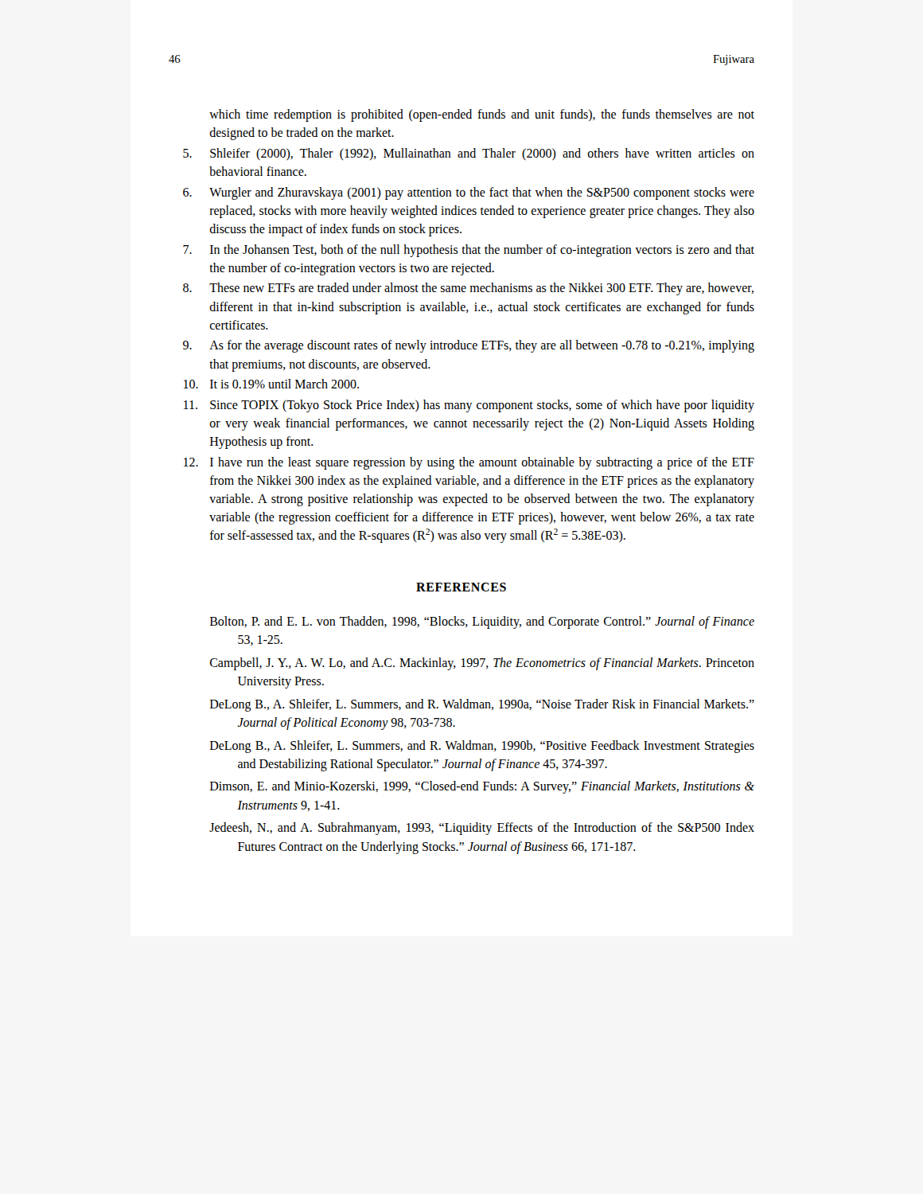46 Fujiwara
which time redemption is prohibited (open-ended funds and unit funds), the funds themselves are not designed to be traded on the market.
5. Shleifer (2000), Thaler (1992), Mullainathan and Thaler (2000) and others have written articles on behavioral finance.
6. Wurgler and Zhuravskaya (2001) pay attention to the fact that when the S&P500 component stocks were replaced, stocks with more heavily weighted indices tended to experience greater price changes. They also discuss the impact of index funds on stock prices.
7. In the Johansen Test, both of the null hypothesis that the number of co-integration vectors is zero and that the number of co-integration vectors is two are rejected.
8. These new ETFs are traded under almost the same mechanisms as the Nikkei 300 ETF. They are, however, different in that in-kind subscription is available, i.e., actual stock certificates are exchanged for funds certificates.
9. As for the average discount rates of newly introduce ETFs, they are all between -0.78 to -0.21%, implying that premiums, not discounts, are observed.
10. It is 0.19% until March 2000.
11. Since TOPIX (Tokyo Stock Price Index) has many component stocks, some of which have poor liquidity or very weak financial performances, we cannot necessarily reject the (2) Non-Liquid Assets Holding Hypothesis up front.
12. I have run the least square regression by using the amount obtainable by subtracting a price of the ETF from the Nikkei 300 index as the explained variable, and a difference in the ETF prices as the explanatory variable. A strong positive relationship was expected to be observed between the two. The explanatory variable (the regression coefficient for a difference in ETF prices), however, went below 26%, a tax rate for self-assessed tax, and the R-squares (R2) was also very small (R2 = 5.38E-03).
REFERENCES
Bolton, P. and E. L. von Thadden, 1998, “Blocks, Liquidity, and Corporate Control.” Journal of Finance 53, 1-25.
Campbell, J. Y., A. W. Lo, and A.C. Mackinlay, 1997, The Econometrics of Financial Markets. Princeton University Press.
DeLong B., A. Shleifer, L. Summers, and R. Waldman, 1990a, “Noise Trader Risk in Financial Markets.” Journal of Political Economy 98, 703-738.
DeLong B., A. Shleifer, L. Summers, and R. Waldman, 1990b, “Positive Feedback Investment Strategies and Destabilizing Rational Speculator.” Journal of Finance 45, 374-397.
Dimson, E. and Minio-Kozerski, 1999, “Closed-end Funds: A Survey,” Financial Markets, Institutions & Instruments 9, 1-41.
Jedeesh, N., and A. Subrahmanyam, 1993, “Liquidity Effects of the Introduction of the S&P500 Index Futures Contract on the Underlying Stocks.” Journal of Business 66, 171-187.